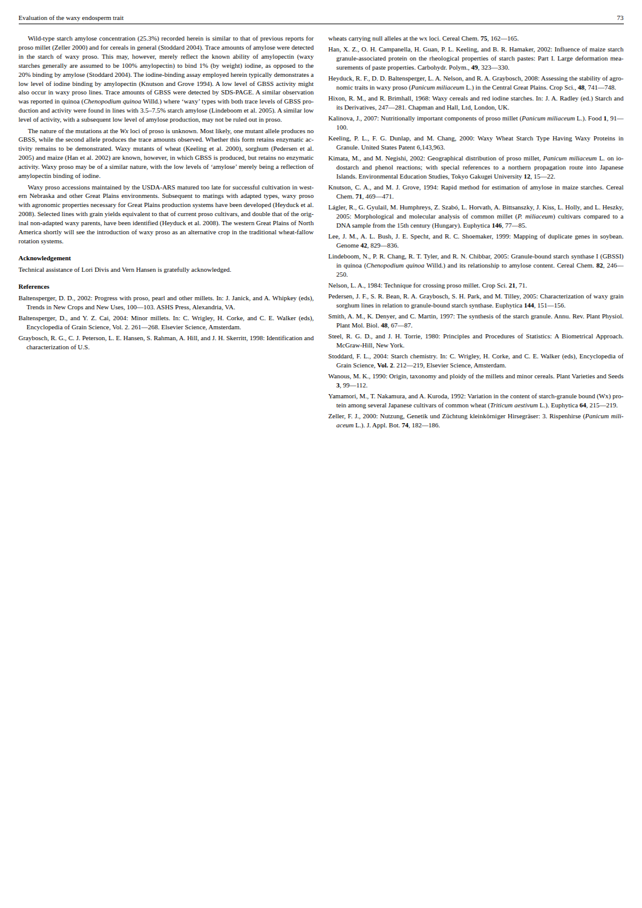Evaluation of the waxy endosperm trait 73
Wild-type starch amylose concentration (25.3%) recorded herein is similar to that of previous reports for proso millet (Zeller 2000) and for cereals in general (Stoddard 2004). Trace amounts of amylose were detected in the starch of waxy proso. This may, however, merely reflect the known ability of amylopectin (waxy starches generally are assumed to be 100% amylopectin) to bind 1% (by weight) iodine, as opposed to the 20% binding by amylose (Stoddard 2004). The iodine-binding assay employed herein typically demonstrates a low level of iodine binding by amylopectin (Knutson and Grove 1994). A low level of GBSS activity might also occur in waxy proso lines. Trace amounts of GBSS were detected by SDS-PAGE. A similar observation was reported in quinoa (Chenopodium quinoa Willd.) where ‘waxy’ types with both trace levels of GBSS production and activity were found in lines with 3.5–7.5% starch amylose (Lindeboom et al. 2005). A similar low level of activity, with a subsequent low level of amylose production, may not be ruled out in proso.
The nature of the mutations at the Wx loci of proso is unknown. Most likely, one mutant allele produces no GBSS, while the second allele produces the trace amounts observed. Whether this form retains enzymatic activity remains to be demonstrated. Waxy mutants of wheat (Keeling et al. 2000), sorghum (Pedersen et al. 2005) and maize (Han et al. 2002) are known, however, in which GBSS is produced, but retains no enzymatic activity. Waxy proso may be of a similar nature, with the low levels of ‘amylose’ merely being a reflection of amylopectin binding of iodine.
Waxy proso accessions maintained by the USDA-ARS matured too late for successful cultivation in western Nebraska and other Great Plains environments. Subsequent to matings with adapted types, waxy proso with agronomic properties necessary for Great Plains production systems have been developed (Heyduck et al. 2008). Selected lines with grain yields equivalent to that of current proso cultivars, and double that of the original non-adapted waxy parents, have been identified (Heyduck et al. 2008). The western Great Plains of North America shortly will see the introduction of waxy proso as an alternative crop in the traditional wheat-fallow rotation systems.
Acknowledgement
Technical assistance of Lori Divis and Vern Hansen is gratefully acknowledged.
References
Baltensperger, D. D., 2002: Progress with proso, pearl and other millets. In: J. Janick, and A. Whipkey (eds), Trends in New Crops and New Uses, 100—103. ASHS Press, Alexandria, VA.
Baltensperger, D., and Y. Z. Cai, 2004: Minor millets. In: C. Wrigley, H. Corke, and C. E. Walker (eds), Encyclopedia of Grain Science, Vol. 2. 261—268. Elsevier Science, Amsterdam.
Graybosch, R. G., C. J. Peterson, L. E. Hansen, S. Rahman, A. Hill, and J. H. Skerritt, 1998: Identification and characterization of U.S.
wheats carrying null alleles at the wx loci. Cereal Chem. 75, 162—165.
Han, X. Z., O. H. Campanella, H. Guan, P. L. Keeling, and B. R. Hamaker, 2002: Influence of maize starch granule-associated protein on the rheological properties of starch pastes: Part I. Large deformation measurements of paste properties. Carbohydr. Polym., 49, 323—330.
Heyduck, R. F., D. D. Baltensperger, L. A. Nelson, and R. A. Graybosch, 2008: Assessing the stability of agronomic traits in waxy proso (Panicum miliaceum L.) in the Central Great Plains. Crop Sci., 48, 741—748.
Hixon, R. M., and R. Brimhall, 1968: Waxy cereals and red iodine starches. In: J. A. Radley (ed.) Starch and its Derivatives, 247—281. Chapman and Hall, Ltd, London, UK.
Kalinova, J., 2007: Nutritionally important components of proso millet (Panicum miliaceum L.). Food 1, 91—100.
Keeling, P. L., F. G. Dunlap, and M. Chang, 2000: Waxy Wheat Starch Type Having Waxy Proteins in Granule. United States Patent 6,143,963.
Kimata, M., and M. Negishi, 2002: Geographical distribution of proso millet, Panicum miliaceum L. on iodostarch and phenol reactions; with special references to a northern propagation route into Japanese Islands. Environmental Education Studies, Tokyo Gakugei University 12, 15—22.
Knutson, C. A., and M. J. Grove, 1994: Rapid method for estimation of amylose in maize starches. Cereal Chem. 71, 469—471.
Lágler, R., G. Gyulail, M. Humphreys, Z. Szabó, L. Horvath, A. Bittsanszky, J. Kiss, L. Holly, and L. Heszky, 2005: Morphological and molecular analysis of common millet (P. miliaceum) cultivars compared to a DNA sample from the 15th century (Hungary). Euphytica 146, 77—85.
Lee, J. M., A. L. Bush, J. E. Specht, and R. C. Shoemaker, 1999: Mapping of duplicate genes in soybean. Genome 42, 829—836.
Lindeboom, N., P. R. Chang, R. T. Tyler, and R. N. Chibbar, 2005: Granule-bound starch synthase I (GBSSI) in quinoa (Chenopodium quinoa Willd.) and its relationship to amylose content. Cereal Chem. 82, 246—250.
Nelson, L. A., 1984: Technique for crossing proso millet. Crop Sci. 21, 71.
Pedersen, J. F., S. R. Bean, R. A. Graybosch, S. H. Park, and M. Tilley, 2005: Characterization of waxy grain sorghum lines in relation to granule-bound starch synthase. Euphytica 144, 151—156.
Smith, A. M., K. Denyer, and C. Martin, 1997: The synthesis of the starch granule. Annu. Rev. Plant Physiol. Plant Mol. Biol. 48, 67—87.
Steel, R. G. D., and J. H. Torrie, 1980: Principles and Procedures of Statistics: A Biometrical Approach. McGraw-Hill, New York.
Stoddard, F. L., 2004: Starch chemistry. In: C. Wrigley, H. Corke, and C. E. Walker (eds), Encyclopedia of Grain Science, Vol. 2. 212—219, Elsevier Science, Amsterdam.
Wanous, M. K., 1990: Origin, taxonomy and ploidy of the millets and minor cereals. Plant Varieties and Seeds 3, 99—112.
Yamamori, M., T. Nakamura, and A. Kuroda, 1992: Variation in the content of starch-granule bound (Wx) protein among several Japanese cultivars of common wheat (Triticum aestivum L.). Euphytica 64, 215—219.
Zeller, F. J., 2000: Nutzung, Genetik und Züchtung kleinkörniger Hirsegräser: 3. Rispenhirse (Panicum miliaceum L.). J. Appl. Bot. 74, 182—186.